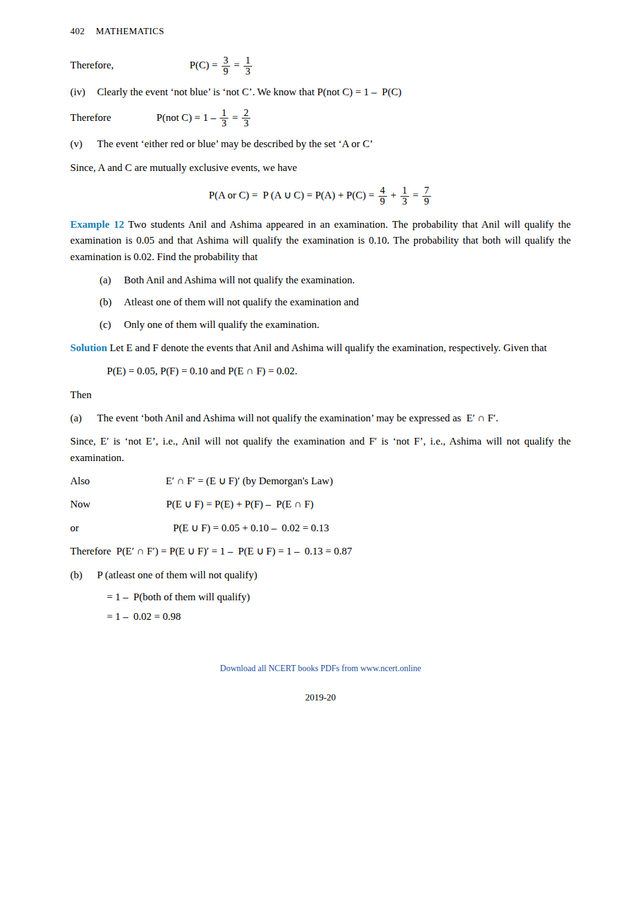402 MATHEMATICS
Therefore, P(C) = 39 = 13
(iv) Clearly the event ‘not blue’ is ‘not C’. We know that P(not C) = 1 – P(C)
Therefore P(not C) = 1 – 13 = 23
(v) The event ‘either red or blue’ may be described by the set ‘A or C’
Since, A and C are mutually exclusive events, we have
P(A or C) = P (A ∪ C) = P(A) + P(C) = 49 + 13 = 79
Example 12 Two students Anil and Ashima appeared in an examination. The probability that Anil will qualify the examination is 0.05 and that Ashima will qualify the examination is 0.10. The probability that both will qualify the examination is 0.02. Find the probability that
(a) Both Anil and Ashima will not qualify the examination.
(b) Atleast one of them will not qualify the examination and
(c) Only one of them will qualify the examination.
Solution Let E and F denote the events that Anil and Ashima will qualify the examination, respectively. Given that
P(E) = 0.05, P(F) = 0.10 and P(E ∩ F) = 0.02.
Then
(a) The event ‘both Anil and Ashima will not qualify the examination’ may be expressed as E′ ∩ F′.
Since, E′ is ‘not E’, i.e., Anil will not qualify the examination and F′ is ‘not F’, i.e., Ashima will not qualify the examination.
Also E′ ∩ F′ = (E ∪ F)′ (by Demorgan's Law)
Now P(E ∪ F) = P(E) + P(F) – P(E ∩ F)
or P(E ∪ F) = 0.05 + 0.10 – 0.02 = 0.13
Therefore P(E′ ∩ F′) = P(E ∪ F)′ = 1 – P(E ∪ F) = 1 – 0.13 = 0.87
(b) P (atleast one of them will not qualify)
= 1 – P(both of them will qualify)
= 1 – 0.02 = 0.98
Download all NCERT books PDFs from www.ncert.online
2019-20